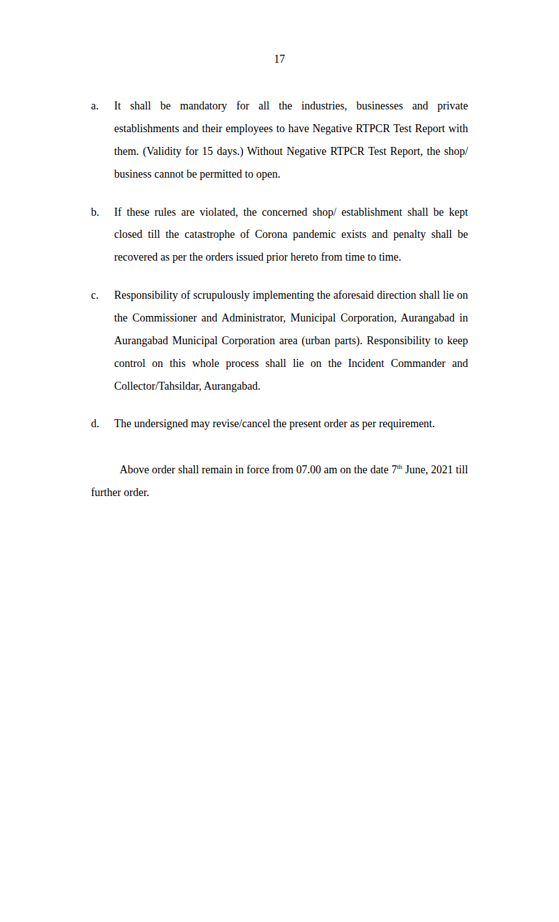17
a. It shall be mandatory for all the industries, businesses and private establishments and their employees to have Negative RTPCR Test Report with them. (Validity for 15 days.) Without Negative RTPCR Test Report, the shop/ business cannot be permitted to open.
b. If these rules are violated, the concerned shop/ establishment shall be kept closed till the catastrophe of Corona pandemic exists and penalty shall be recovered as per the orders issued prior hereto from time to time.
c. Responsibility of scrupulously implementing the aforesaid direction shall lie on the Commissioner and Administrator, Municipal Corporation, Aurangabad in Aurangabad Municipal Corporation area (urban parts). Responsibility to keep control on this whole process shall lie on the Incident Commander and Collector/Tahsildar, Aurangabad.
d. The undersigned may revise/cancel the present order as per requirement.
Above order shall remain in force from 07.00 am on the date 7th June, 2021 till further order.